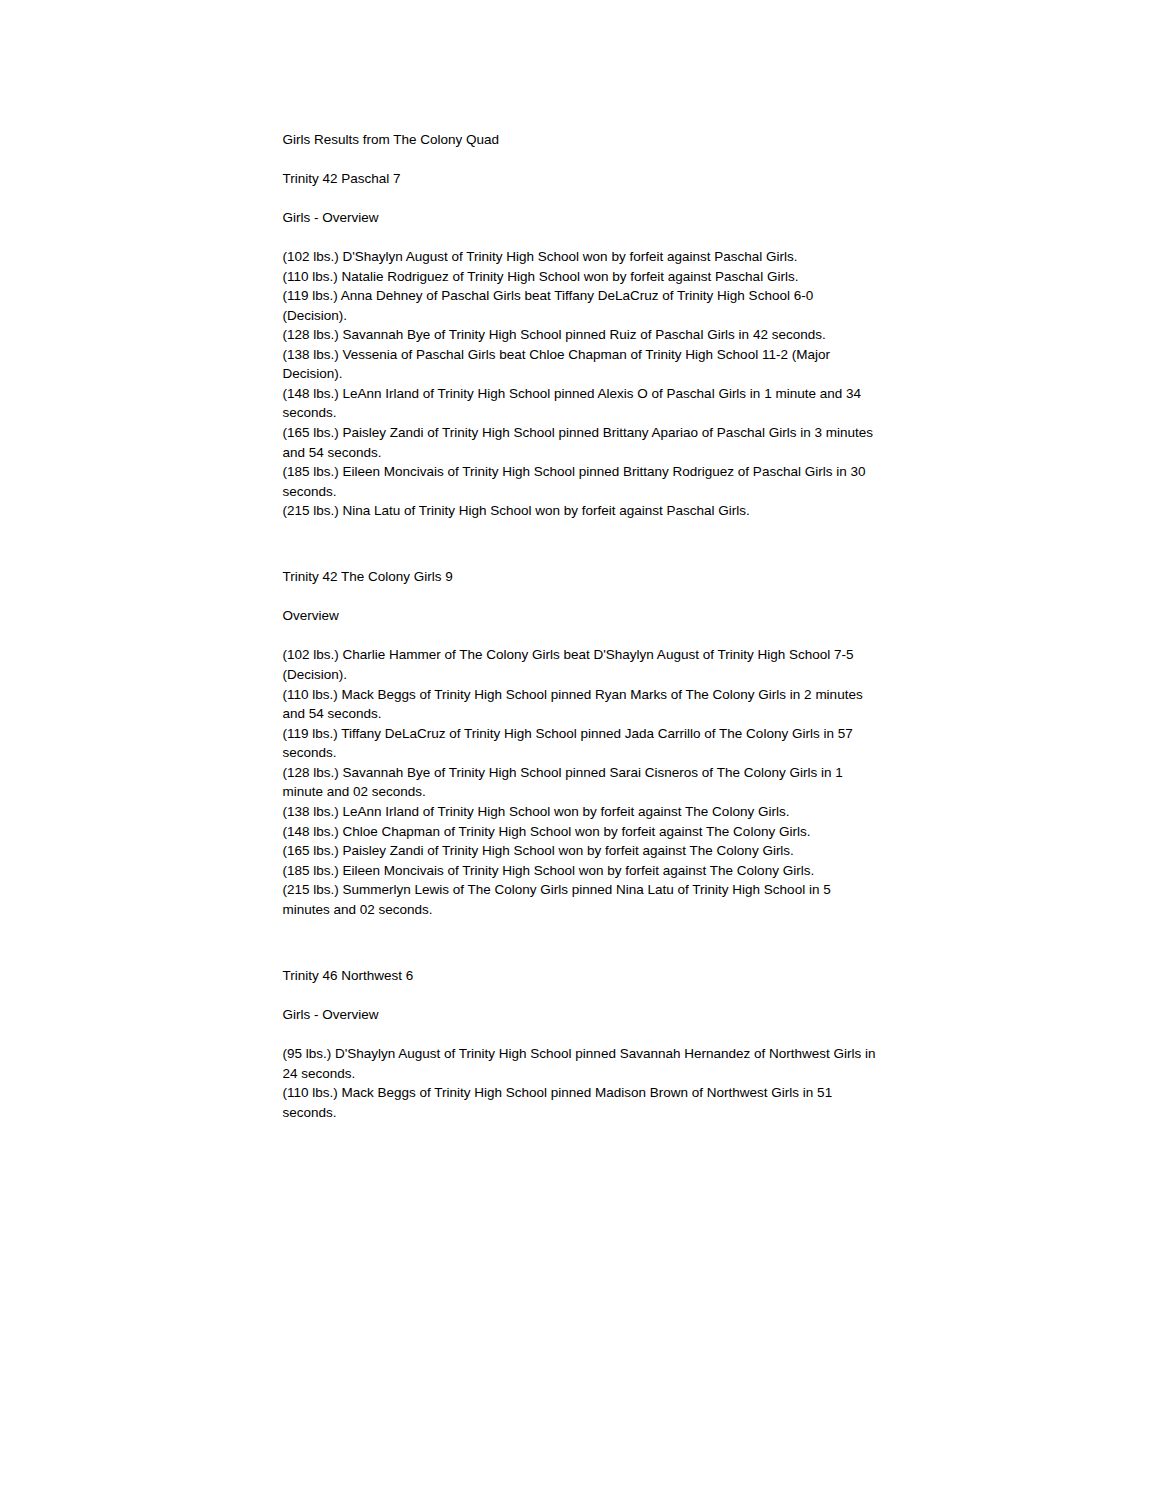Girls Results from The Colony Quad
Trinity 42 Paschal 7
Girls - Overview
(102 lbs.) D'Shaylyn August of Trinity High School won by forfeit against Paschal Girls.
(110 lbs.) Natalie Rodriguez of Trinity High School won by forfeit against Paschal Girls.
(119 lbs.) Anna Dehney of Paschal Girls beat Tiffany DeLaCruz of Trinity High School 6-0 (Decision).
(128 lbs.) Savannah Bye of Trinity High School pinned Ruiz of Paschal Girls in 42 seconds.
(138 lbs.) Vessenia of Paschal Girls beat Chloe Chapman of Trinity High School 11-2 (Major Decision).
(148 lbs.) LeAnn Irland of Trinity High School pinned Alexis O of Paschal Girls in 1 minute and 34 seconds.
(165 lbs.) Paisley Zandi of Trinity High School pinned Brittany Apariao of Paschal Girls in 3 minutes and 54 seconds.
(185 lbs.) Eileen Moncivais of Trinity High School pinned Brittany Rodriguez of Paschal Girls in 30 seconds.
(215 lbs.) Nina Latu of Trinity High School won by forfeit against Paschal Girls.
Trinity 42 The Colony Girls 9
Overview
(102 lbs.) Charlie Hammer of The Colony Girls beat D'Shaylyn August of Trinity High School 7-5 (Decision).
(110 lbs.) Mack Beggs of Trinity High School pinned Ryan Marks of The Colony Girls in 2 minutes and 54 seconds.
(119 lbs.) Tiffany DeLaCruz of Trinity High School pinned Jada Carrillo of The Colony Girls in 57 seconds.
(128 lbs.) Savannah Bye of Trinity High School pinned Sarai Cisneros of The Colony Girls in 1 minute and 02 seconds.
(138 lbs.) LeAnn Irland of Trinity High School won by forfeit against The Colony Girls.
(148 lbs.) Chloe Chapman of Trinity High School won by forfeit against The Colony Girls.
(165 lbs.) Paisley Zandi of Trinity High School won by forfeit against The Colony Girls.
(185 lbs.) Eileen Moncivais of Trinity High School won by forfeit against The Colony Girls.
(215 lbs.) Summerlyn Lewis of The Colony Girls pinned Nina Latu of Trinity High School in 5 minutes and 02 seconds.
Trinity 46 Northwest 6
Girls - Overview
(95 lbs.) D'Shaylyn August of Trinity High School pinned Savannah Hernandez of Northwest Girls in 24 seconds.
(110 lbs.) Mack Beggs of Trinity High School pinned Madison Brown of Northwest Girls in 51 seconds.